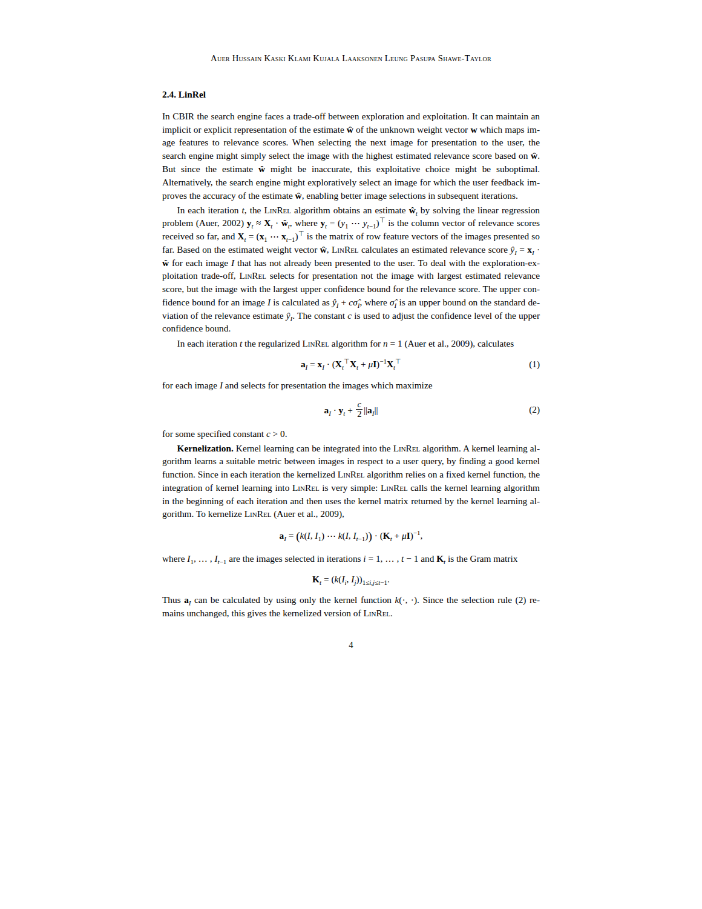Auer Hussain Kaski Klami Kujala Laaksonen Leung Pasupa Shawe-Taylor
2.4. LinRel
In CBIR the search engine faces a trade-off between exploration and exploitation. It can maintain an implicit or explicit representation of the estimate ŵ of the unknown weight vector w which maps image features to relevance scores. When selecting the next image for presentation to the user, the search engine might simply select the image with the highest estimated relevance score based on ŵ. But since the estimate ŵ might be inaccurate, this exploitative choice might be suboptimal. Alternatively, the search engine might exploratively select an image for which the user feedback improves the accuracy of the estimate ŵ, enabling better image selections in subsequent iterations.
In each iteration t, the LinRel algorithm obtains an estimate ŵt by solving the linear regression problem (Auer, 2002) yt ≈ Xt · ŵt, where yt = (y1 ⋯ yt−1)⊤ is the column vector of relevance scores received so far, and Xt = (x1 ⋯ xt−1)⊤ is the matrix of row feature vectors of the images presented so far. Based on the estimated weight vector ŵ, LinRel calculates an estimated relevance score ŷI = xI · ŵ for each image I that has not already been presented to the user. To deal with the exploration-exploitation trade-off, LinRel selects for presentation not the image with largest estimated relevance score, but the image with the largest upper confidence bound for the relevance score. The upper confidence bound for an image I is calculated as ŷI + cσ̂I, where σ̂I is an upper bound on the standard deviation of the relevance estimate ŷI. The constant c is used to adjust the confidence level of the upper confidence bound.
In each iteration t the regularized LinRel algorithm for n = 1 (Auer et al., 2009), calculates
aI = xI · (Xt⊤Xt + μI)−1Xt⊤ (1)
for each image I and selects for presentation the images which maximize
aI · yt + c 2||aI|| (2)
for some specified constant c > 0.
Kernelization. Kernel learning can be integrated into the LinRel algorithm. A kernel learning algorithm learns a suitable metric between images in respect to a user query, by finding a good kernel function. Since in each iteration the kernelized LinRel algorithm relies on a fixed kernel function, the integration of kernel learning into LinRel is very simple: LinRel calls the kernel learning algorithm in the beginning of each iteration and then uses the kernel matrix returned by the kernel learning algorithm. To kernelize LinRel (Auer et al., 2009),
aI = (k(I, I1) ⋯ k(I, It−1)) · (Kt + μI)−1,
where I1, … , It−1 are the images selected in iterations i = 1, … , t − 1 and Kt is the Gram matrix
Kt = (k(Ii, Ij))1≤i,j≤t−1.
Thus aI can be calculated by using only the kernel function k(·, ·). Since the selection rule (2) remains unchanged, this gives the kernelized version of LinRel.
4